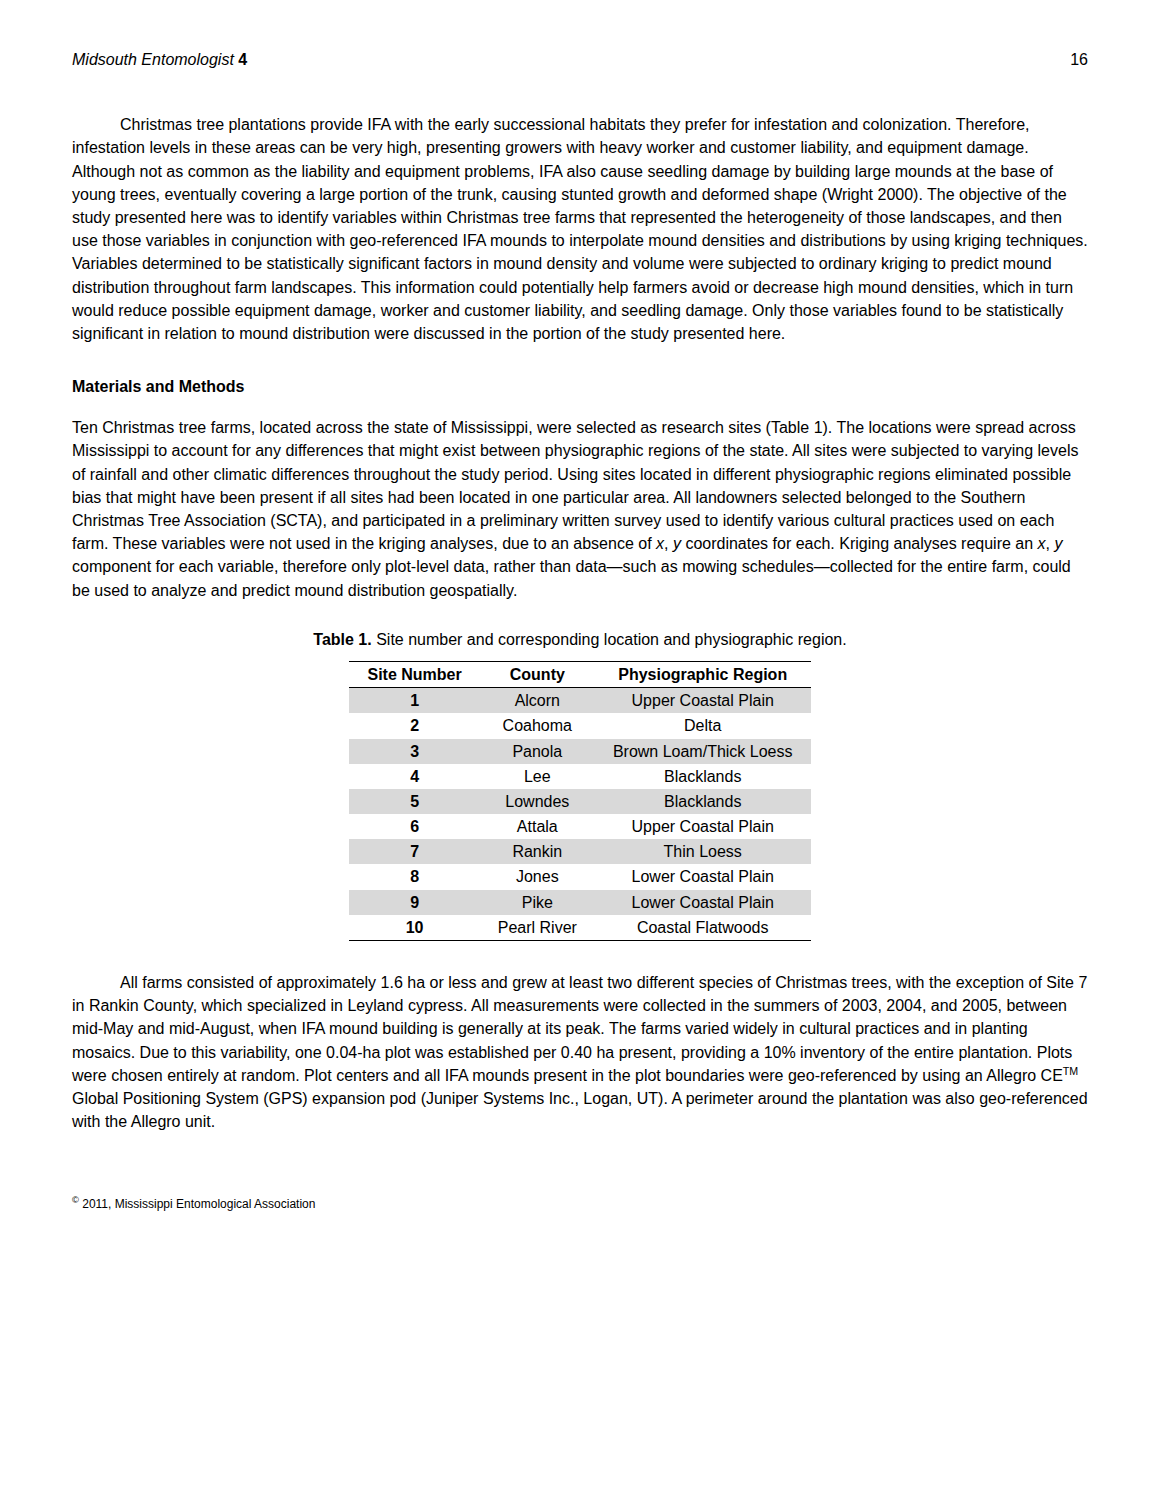Midsouth Entomologist 4
16
Christmas tree plantations provide IFA with the early successional habitats they prefer for infestation and colonization. Therefore, infestation levels in these areas can be very high, presenting growers with heavy worker and customer liability, and equipment damage. Although not as common as the liability and equipment problems, IFA also cause seedling damage by building large mounds at the base of young trees, eventually covering a large portion of the trunk, causing stunted growth and deformed shape (Wright 2000). The objective of the study presented here was to identify variables within Christmas tree farms that represented the heterogeneity of those landscapes, and then use those variables in conjunction with geo-referenced IFA mounds to interpolate mound densities and distributions by using kriging techniques. Variables determined to be statistically significant factors in mound density and volume were subjected to ordinary kriging to predict mound distribution throughout farm landscapes. This information could potentially help farmers avoid or decrease high mound densities, which in turn would reduce possible equipment damage, worker and customer liability, and seedling damage. Only those variables found to be statistically significant in relation to mound distribution were discussed in the portion of the study presented here.
Materials and Methods
Ten Christmas tree farms, located across the state of Mississippi, were selected as research sites (Table 1). The locations were spread across Mississippi to account for any differences that might exist between physiographic regions of the state. All sites were subjected to varying levels of rainfall and other climatic differences throughout the study period. Using sites located in different physiographic regions eliminated possible bias that might have been present if all sites had been located in one particular area. All landowners selected belonged to the Southern Christmas Tree Association (SCTA), and participated in a preliminary written survey used to identify various cultural practices used on each farm. These variables were not used in the kriging analyses, due to an absence of x, y coordinates for each. Kriging analyses require an x, y component for each variable, therefore only plot-level data, rather than data—such as mowing schedules—collected for the entire farm, could be used to analyze and predict mound distribution geospatially.
Table 1. Site number and corresponding location and physiographic region.
| Site Number | County | Physiographic Region |
| --- | --- | --- |
| 1 | Alcorn | Upper Coastal Plain |
| 2 | Coahoma | Delta |
| 3 | Panola | Brown Loam/Thick Loess |
| 4 | Lee | Blacklands |
| 5 | Lowndes | Blacklands |
| 6 | Attala | Upper Coastal Plain |
| 7 | Rankin | Thin Loess |
| 8 | Jones | Lower Coastal Plain |
| 9 | Pike | Lower Coastal Plain |
| 10 | Pearl River | Coastal Flatwoods |
All farms consisted of approximately 1.6 ha or less and grew at least two different species of Christmas trees, with the exception of Site 7 in Rankin County, which specialized in Leyland cypress. All measurements were collected in the summers of 2003, 2004, and 2005, between mid-May and mid-August, when IFA mound building is generally at its peak. The farms varied widely in cultural practices and in planting mosaics. Due to this variability, one 0.04-ha plot was established per 0.40 ha present, providing a 10% inventory of the entire plantation. Plots were chosen entirely at random. Plot centers and all IFA mounds present in the plot boundaries were geo-referenced by using an Allegro CETM Global Positioning System (GPS) expansion pod (Juniper Systems Inc., Logan, UT). A perimeter around the plantation was also geo-referenced with the Allegro unit.
© 2011, Mississippi Entomological Association